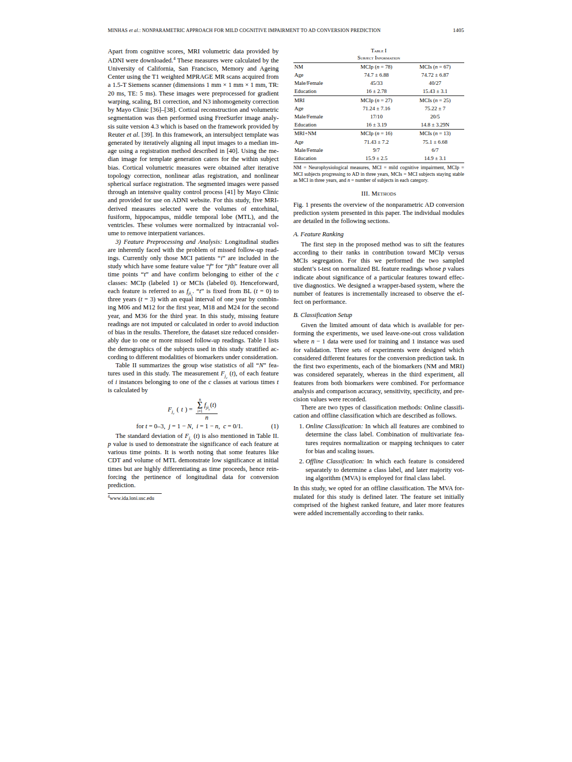MINHAS et al.: NONPARAMETRIC APPROACH FOR MILD COGNITIVE IMPAIRMENT TO AD CONVERSION PREDICTION
1405
Apart from cognitive scores, MRI volumetric data provided by ADNI were downloaded.4 These measures were calculated by the University of California, San Francisco, Memory and Ageing Center using the T1 weighted MPRAGE MR scans acquired from a 1.5-T Siemens scanner (dimensions 1 mm × 1 mm × 1 mm, TR: 20 ms, TE: 5 ms). These images were preprocessed for gradient warping, scaling, B1 correction, and N3 inhomogeneity correction by Mayo Clinic [36]–[38]. Cortical reconstruction and volumetric segmentation was then performed using FreeSurfer image analysis suite version 4.3 which is based on the framework provided by Reuter et al. [39]. In this framework, an intersubject template was generated by iteratively aligning all input images to a median image using a registration method described in [40]. Using the median image for template generation caters for the within subject bias. Cortical volumetric measures were obtained after iterative topology correction, nonlinear atlas registration, and nonlinear spherical surface registration. The segmented images were passed through an intensive quality control process [41] by Mayo Clinic and provided for use on ADNI website. For this study, five MRI-derived measures selected were the volumes of entorhinal, fusiform, hippocampus, middle temporal lobe (MTL), and the ventricles. These volumes were normalized by intracranial volume to remove interpatient variances.
3) Feature Preprocessing and Analysis: Longitudinal studies are inherently faced with the problem of missed follow-up readings. Currently only those MCI patients “i” are included in the study which have some feature value “f” for “jth” feature over all time points “t” and have confirm belonging to either of the c classes: MCIp (labeled 1) or MCIs (labeled 0). Henceforward, each feature is referred to as fjic. “t” is fixed from BL (t = 0) to three years (t = 3) with an equal interval of one year by combining M06 and M12 for the first year, M18 and M24 for the second year, and M36 for the third year. In this study, missing feature readings are not imputed or calculated in order to avoid induction of bias in the results. Therefore, the dataset size reduced considerably due to one or more missed follow-up readings. Table I lists the demographics of the subjects used in this study stratified according to different modalities of biomarkers under consideration.
Table II summarizes the group wise statistics of all “N” features used in this study. The measurement Fjc (t), of each feature of i instances belonging to one of the c classes at various times t is calculated by
Fjc(t) = nΣi=1 fjic(t) n
for t = 0–3, j = 1 − N, i = 1 − n, c = 0/1. (1)
The standard deviation of Fjc (t) is also mentioned in Table II. p value is used to demonstrate the significance of each feature at various time points. It is worth noting that some features like CDT and volume of MTL demonstrate low significance at initial times but are highly differentiating as time proceeds, hence reinforcing the pertinence of longitudinal data for conversion prediction.
4www.ida.loni.usc.edu
Table I Subject Information
| NM | MCIp ( n = 78) | MCIs ( n = 67) |
| Age | 74.7 ± 6.88 | 74.72 ± 6.87 |
| Male/Female | 45/33 | 40/27 |
| Education | 16 ± 2.78 | 15.43 ± 3.1 |
| MRI | MCIp ( n = 27) | MCIs ( n = 25) |
| Age | 71.24 ± 7.16 | 75.22 ± 7 |
| Male/Female | 17/10 | 20/5 |
| Education | 16 ± 3.19 | 14.8 ± 3.29N |
| MRI+NM | MCIp ( n = 16) | MCIs ( n = 13) |
| Age | 71.43 ± 7.2 | 75.1 ± 6.68 |
| Male/Female | 9/7 | 6/7 |
| Education | 15.9 ± 2.5 | 14.9 ± 3.1 |
NM = Neurophysiological measures, MCI = mild cognitive impairment, MCIp = MCI subjects progressing to AD in three years, MCIs = MCI subjects staying stable as MCI in three years, and n = number of subjects in each category.
III. Methods
Fig. 1 presents the overview of the nonparametric AD conversion prediction system presented in this paper. The individual modules are detailed in the following sections.
A. Feature Ranking
The first step in the proposed method was to sift the features according to their ranks in contribution toward MCIp versus MCIs segregation. For this we performed the two sampled student’s t-test on normalized BL feature readings whose p values indicate about significance of a particular features toward effective diagnostics. We designed a wrapper-based system, where the number of features is incrementally increased to observe the effect on performance.
B. Classification Setup
Given the limited amount of data which is available for performing the experiments, we used leave-one-out cross validation where n − 1 data were used for training and 1 instance was used for validation. Three sets of experiments were designed which considered different features for the conversion prediction task. In the first two experiments, each of the biomarkers (NM and MRI) was considered separately, whereas in the third experiment, all features from both biomarkers were combined. For performance analysis and comparison accuracy, sensitivity, specificity, and precision values were recorded.
There are two types of classification methods: Online classification and offline classification which are described as follows.
Online Classification: In which all features are combined to determine the class label. Combination of multivariate features requires normalization or mapping techniques to cater for bias and scaling issues.
Offline Classification: In which each feature is considered separately to determine a class label, and later majority voting algorithm (MVA) is employed for final class label.
In this study, we opted for an offline classification. The MVA formulated for this study is defined later. The feature set initially comprised of the highest ranked feature, and later more features were added incrementally according to their ranks.